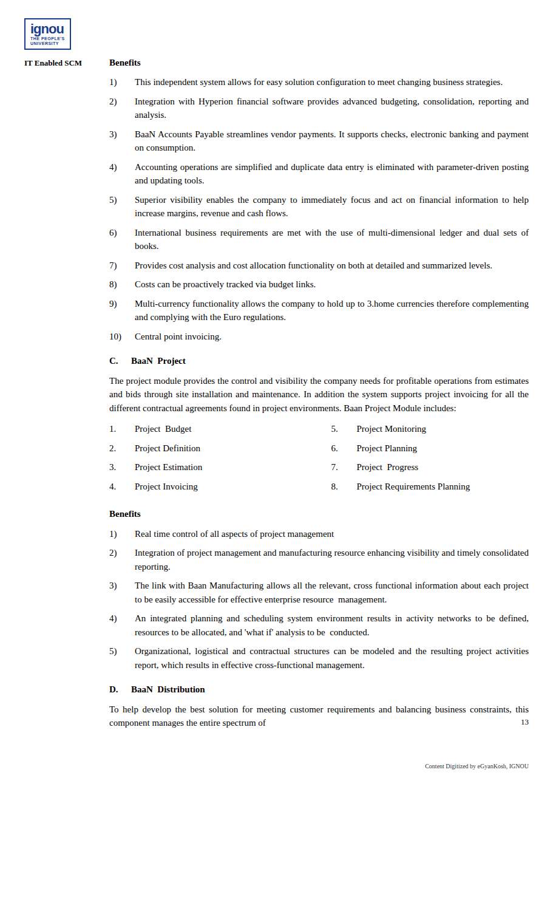ignou
THE PEOPLE'S
UNIVERSITY
IT Enabled SCM
Benefits
This independent system allows for easy solution configuration to meet changing business strategies.
Integration with Hyperion financial software provides advanced budgeting, consolidation, reporting and analysis.
BaaN Accounts Payable streamlines vendor payments. It supports checks, electronic banking and payment on consumption.
Accounting operations are simplified and duplicate data entry is eliminated with parameter-driven posting and updating tools.
Superior visibility enables the company to immediately focus and act on financial information to help increase margins, revenue and cash flows.
International business requirements are met with the use of multi-dimensional ledger and dual sets of books.
Provides cost analysis and cost allocation functionality on both at detailed and summarized levels.
Costs can be proactively tracked via budget links.
Multi-currency functionality allows the company to hold up to 3.home currencies therefore complementing and complying with the Euro regulations.
Central point invoicing.
C. BaaN Project
The project module provides the control and visibility the company needs for profitable operations from estimates and bids through site installation and maintenance. In addition the system supports project invoicing for all the different contractual agreements found in project environments. Baan Project Module includes:
Project Budget
Project Definition
Project Estimation
Project Invoicing
Project Monitoring
Project Planning
Project Progress
Project Requirements Planning
Benefits
Real time control of all aspects of project management
Integration of project management and manufacturing resource enhancing visibility and timely consolidated reporting.
The link with Baan Manufacturing allows all the relevant, cross functional information about each project to be easily accessible for effective enterprise resource management.
An integrated planning and scheduling system environment results in activity networks to be defined, resources to be allocated, and 'what if' analysis to be conducted.
Organizational, logistical and contractual structures can be modeled and the resulting project activities report, which results in effective cross-functional management.
D. BaaN Distribution
To help develop the best solution for meeting customer requirements and balancing business constraints, this component manages the entire spectrum of 13
Content Digitized by eGyanKosh, IGNOU